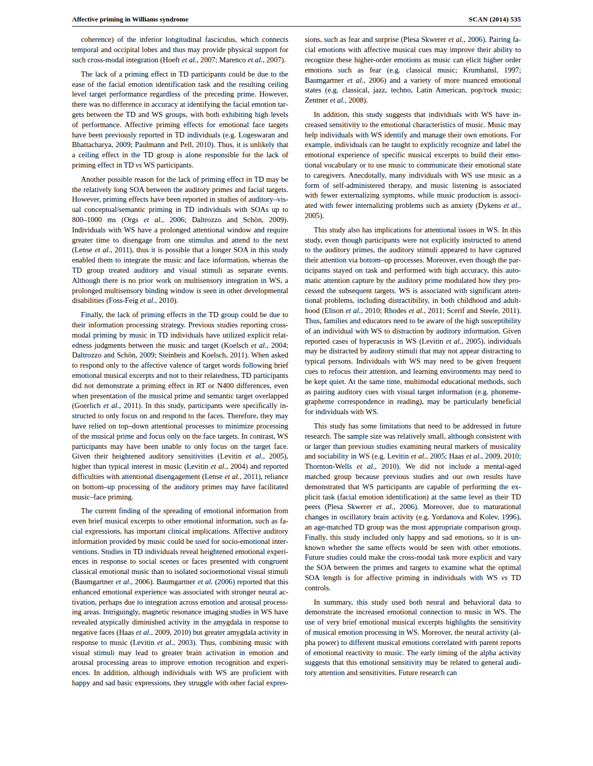Affective priming in Williams syndrome SCAN (2014) 535
coherence) of the inferior longitudinal fasciculus, which connects temporal and occipital lobes and thus may provide physical support for such cross-modal integration (Hoeft et al., 2007; Marenco et al., 2007).
The lack of a priming effect in TD participants could be due to the ease of the facial emotion identification task and the resulting ceiling level target performance regardless of the preceding prime. However, there was no difference in accuracy at identifying the facial emotion targets between the TD and WS groups, with both exhibiting high levels of performance. Affective priming effects for emotional face targets have been previously reported in TD individuals (e.g. Logeswaran and Bhattacharya, 2009; Paulmann and Pell, 2010). Thus, it is unlikely that a ceiling effect in the TD group is alone responsible for the lack of priming effect in TD vs WS participants.
Another possible reason for the lack of priming effect in TD may be the relatively long SOA between the auditory primes and facial targets. However, priming effects have been reported in studies of auditory–visual conceptual/semantic priming in TD individuals with SOAs up to 800–1000 ms (Orgs et al., 2006; Daltrozzo and Schön, 2009). Individuals with WS have a prolonged attentional window and require greater time to disengage from one stimulus and attend to the next (Lense et al., 2011), thus it is possible that a longer SOA in this study enabled them to integrate the music and face information, whereas the TD group treated auditory and visual stimuli as separate events. Although there is no prior work on multisensory integration in WS, a prolonged multisensory binding window is seen in other developmental disabilities (Foss-Feig et al., 2010).
Finally, the lack of priming effects in the TD group could be due to their information processing strategy. Previous studies reporting cross-modal priming by music in TD individuals have utilized explicit relatedness judgments between the music and target (Koelsch et al., 2004; Daltrozzo and Schön, 2009; Steinbeis and Koelsch, 2011). When asked to respond only to the affective valence of target words following brief emotional musical excerpts and not to their relatedness, TD participants did not demonstrate a priming effect in RT or N400 differences, even when presentation of the musical prime and semantic target overlapped (Goerlich et al., 2011). In this study, participants were specifically instructed to only focus on and respond to the faces. Therefore, they may have relied on top–down attentional processes to minimize processing of the musical prime and focus only on the face targets. In contrast, WS participants may have been unable to only focus on the target face. Given their heightened auditory sensitivities (Levitin et al., 2005), higher than typical interest in music (Levitin et al., 2004) and reported difficulties with attentional disengagement (Lense et al., 2011), reliance on bottom–up processing of the auditory primes may have facilitated music–face priming.
The current finding of the spreading of emotional information from even brief musical excerpts to other emotional information, such as facial expressions, has important clinical implications. Affective auditory information provided by music could be used for socio-emotional interventions. Studies in TD individuals reveal heightened emotional experiences in response to social scenes or faces presented with congruent classical emotional music than to isolated socioemotional visual stimuli (Baumgartner et al., 2006). Baumgartner et al. (2006) reported that this enhanced emotional experience was associated with stronger neural activation, perhaps due to integration across emotion and arousal processing areas. Intriguingly, magnetic resonance imaging studies in WS have revealed atypically diminished activity in the amygdala in response to negative faces (Haas et al., 2009, 2010) but greater amygdala activity in response to music (Levitin et al., 2003). Thus, combining music with visual stimuli may lead to greater brain activation in emotion and arousal processing areas to improve emotion recognition and experiences. In addition, although individuals with WS are proficient with happy and sad basic expressions, they struggle with other facial expressions, such as fear and surprise (Plesa Skwerer et al., 2006). Pairing facial emotions with affective musical cues may improve their ability to recognize these higher-order emotions as music can elicit higher order emotions such as fear (e.g. classical music; Krumhansl, 1997; Baumgartner et al., 2006) and a variety of more nuanced emotional states (e.g. classical, jazz, techno, Latin American, pop/rock music; Zentner et al., 2008).
In addition, this study suggests that individuals with WS have increased sensitivity to the emotional characteristics of music. Music may help individuals with WS identify and manage their own emotions. For example, individuals can be taught to explicitly recognize and label the emotional experience of specific musical excerpts to build their emotional vocabulary or to use music to communicate their emotional state to caregivers. Anecdotally, many individuals with WS use music as a form of self-administered therapy, and music listening is associated with fewer externalizing symptoms, while music production is associated with fewer internalizing problems such as anxiety (Dykens et al., 2005).
This study also has implications for attentional issues in WS. In this study, even though participants were not explicitly instructed to attend to the auditory primes, the auditory stimuli appeared to have captured their attention via bottom–up processes. Moreover, even though the participants stayed on task and performed with high accuracy, this automatic attention capture by the auditory prime modulated how they processed the subsequent targets. WS is associated with significant attentional problems, including distractibility, in both childhood and adulthood (Elison et al., 2010; Rhodes et al., 2011; Scerif and Steele, 2011). Thus, families and educators need to be aware of the high susceptibility of an individual with WS to distraction by auditory information. Given reported cases of hyperacusis in WS (Levitin et al., 2005), individuals may be distracted by auditory stimuli that may not appear distracting to typical persons. Individuals with WS may need to be given frequent cues to refocus their attention, and learning environments may need to be kept quiet. At the same time, multimodal educational methods, such as pairing auditory cues with visual target information (e.g. phoneme-grapheme correspondence in reading), may be particularly beneficial for individuals with WS.
This study has some limitations that need to be addressed in future research. The sample size was relatively small, although consistent with or larger than previous studies examining neural markers of musicality and sociability in WS (e.g. Levitin et al., 2005; Haas et al., 2009, 2010; Thornton-Wells et al., 2010). We did not include a mental-aged matched group because previous studies and our own results have demonstrated that WS participants are capable of performing the explicit task (facial emotion identification) at the same level as their TD peers (Plesa Skwerer et al., 2006). Moreover, due to maturational changes in oscillatory brain activity (e.g. Yordanova and Kolev, 1996), an age-matched TD group was the most appropriate comparison group. Finally, this study included only happy and sad emotions, so it is unknown whether the same effects would be seen with other emotions. Future studies could make the cross-modal task more explicit and vary the SOA between the primes and targets to examine what the optimal SOA length is for affective priming in individuals with WS vs TD controls.
In summary, this study used both neural and behavioral data to demonstrate the increased emotional connection to music in WS. The use of very brief emotional musical excerpts highlights the sensitivity of musical emotion processing in WS. Moreover, the neural activity (alpha power) to different musical emotions correlated with parent reports of emotional reactivity to music. The early timing of the alpha activity suggests that this emotional sensitivity may be related to general auditory attention and sensitivities. Future research can